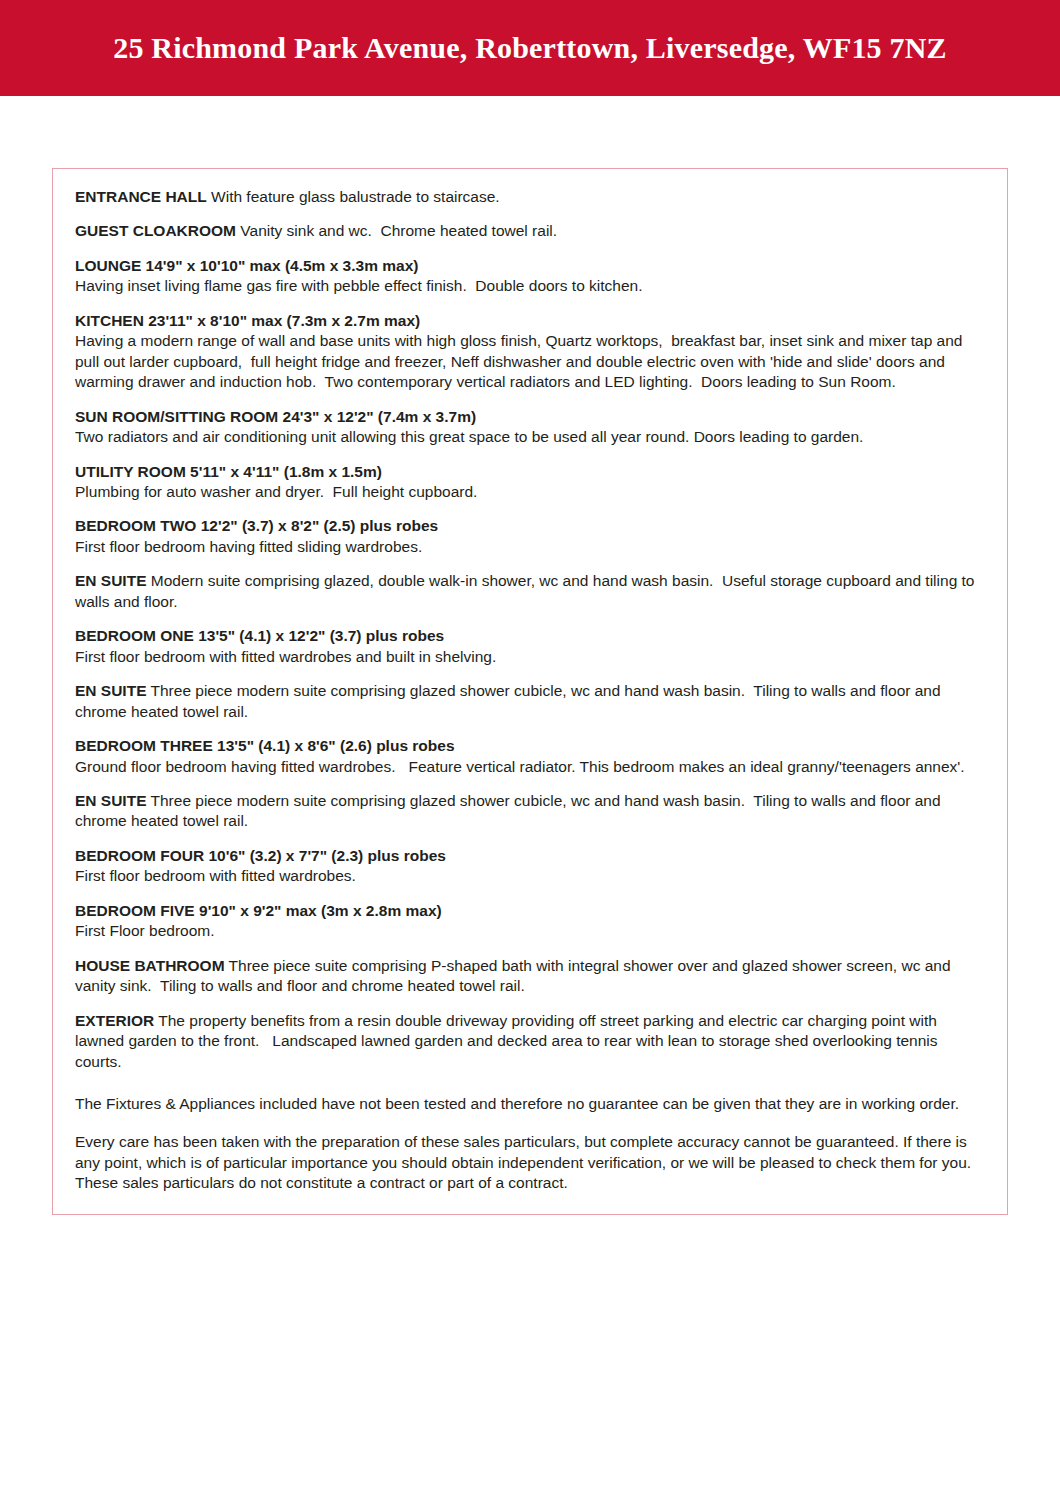25 Richmond Park Avenue, Roberttown, Liversedge, WF15 7NZ
ENTRANCE HALL With feature glass balustrade to staircase.
GUEST CLOAKROOM Vanity sink and wc. Chrome heated towel rail.
LOUNGE 14'9" x 10'10" max (4.5m x 3.3m max)
Having inset living flame gas fire with pebble effect finish. Double doors to kitchen.
KITCHEN 23'11" x 8'10" max (7.3m x 2.7m max)
Having a modern range of wall and base units with high gloss finish, Quartz worktops, breakfast bar, inset sink and mixer tap and pull out larder cupboard, full height fridge and freezer, Neff dishwasher and double electric oven with 'hide and slide' doors and warming drawer and induction hob. Two contemporary vertical radiators and LED lighting. Doors leading to Sun Room.
SUN ROOM/SITTING ROOM 24'3" x 12'2" (7.4m x 3.7m)
Two radiators and air conditioning unit allowing this great space to be used all year round. Doors leading to garden.
UTILITY ROOM 5'11" x 4'11" (1.8m x 1.5m)
Plumbing for auto washer and dryer. Full height cupboard.
BEDROOM TWO 12'2" (3.7) x 8'2" (2.5) plus robes
First floor bedroom having fitted sliding wardrobes.
EN SUITE Modern suite comprising glazed, double walk-in shower, wc and hand wash basin. Useful storage cupboard and tiling to walls and floor.
BEDROOM ONE 13'5" (4.1) x 12'2" (3.7) plus robes
First floor bedroom with fitted wardrobes and built in shelving.
EN SUITE Three piece modern suite comprising glazed shower cubicle, wc and hand wash basin. Tiling to walls and floor and chrome heated towel rail.
BEDROOM THREE 13'5" (4.1) x 8'6" (2.6) plus robes
Ground floor bedroom having fitted wardrobes. Feature vertical radiator. This bedroom makes an ideal granny/'teenagers annex'.
EN SUITE Three piece modern suite comprising glazed shower cubicle, wc and hand wash basin. Tiling to walls and floor and chrome heated towel rail.
BEDROOM FOUR 10'6" (3.2) x 7'7" (2.3) plus robes
First floor bedroom with fitted wardrobes.
BEDROOM FIVE 9'10" x 9'2" max (3m x 2.8m max)
First Floor bedroom.
HOUSE BATHROOM Three piece suite comprising P-shaped bath with integral shower over and glazed shower screen, wc and vanity sink. Tiling to walls and floor and chrome heated towel rail.
EXTERIOR The property benefits from a resin double driveway providing off street parking and electric car charging point with lawned garden to the front. Landscaped lawned garden and decked area to rear with lean to storage shed overlooking tennis courts.
The Fixtures & Appliances included have not been tested and therefore no guarantee can be given that they are in working order.
Every care has been taken with the preparation of these sales particulars, but complete accuracy cannot be guaranteed. If there is any point, which is of particular importance you should obtain independent verification, or we will be pleased to check them for you. These sales particulars do not constitute a contract or part of a contract.